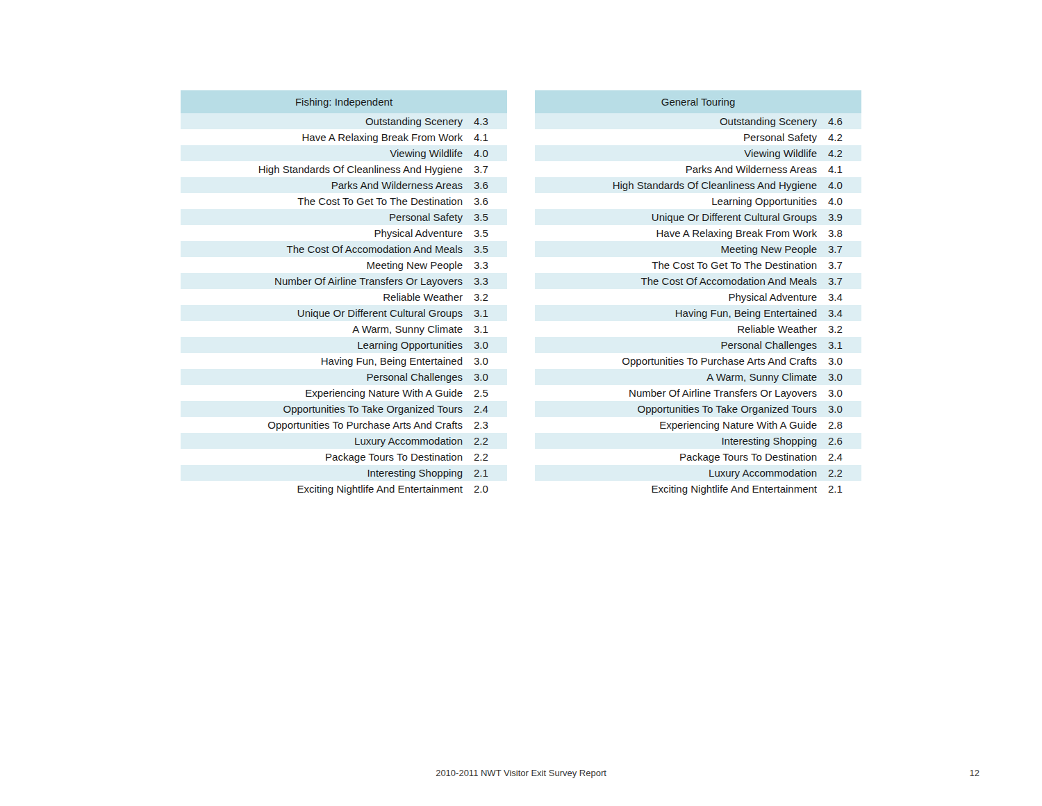| Fishing: Independent |
| --- |
| Outstanding Scenery | 4.3 |
| Have A Relaxing Break From Work | 4.1 |
| Viewing Wildlife | 4.0 |
| High Standards Of Cleanliness And Hygiene | 3.7 |
| Parks And Wilderness Areas | 3.6 |
| The Cost To Get To The Destination | 3.6 |
| Personal Safety | 3.5 |
| Physical Adventure | 3.5 |
| The Cost Of Accomodation And Meals | 3.5 |
| Meeting New People | 3.3 |
| Number Of Airline Transfers Or Layovers | 3.3 |
| Reliable Weather | 3.2 |
| Unique Or Different Cultural Groups | 3.1 |
| A Warm, Sunny Climate | 3.1 |
| Learning Opportunities | 3.0 |
| Having Fun, Being Entertained | 3.0 |
| Personal Challenges | 3.0 |
| Experiencing Nature With A Guide | 2.5 |
| Opportunities To Take Organized Tours | 2.4 |
| Opportunities To Purchase Arts And Crafts | 2.3 |
| Luxury Accommodation | 2.2 |
| Package Tours To Destination | 2.2 |
| Interesting Shopping | 2.1 |
| Exciting Nightlife And Entertainment | 2.0 |
| General Touring |
| --- |
| Outstanding Scenery | 4.6 |
| Personal Safety | 4.2 |
| Viewing Wildlife | 4.2 |
| Parks And Wilderness Areas | 4.1 |
| High Standards Of Cleanliness And Hygiene | 4.0 |
| Learning Opportunities | 4.0 |
| Unique Or Different Cultural Groups | 3.9 |
| Have A Relaxing Break From Work | 3.8 |
| Meeting New People | 3.7 |
| The Cost To Get To The Destination | 3.7 |
| The Cost Of Accomodation And Meals | 3.7 |
| Physical Adventure | 3.4 |
| Having Fun, Being Entertained | 3.4 |
| Reliable Weather | 3.2 |
| Personal Challenges | 3.1 |
| Opportunities To Purchase Arts And Crafts | 3.0 |
| A Warm, Sunny Climate | 3.0 |
| Number Of Airline Transfers Or Layovers | 3.0 |
| Opportunities To Take Organized Tours | 3.0 |
| Experiencing Nature With A Guide | 2.8 |
| Interesting Shopping | 2.6 |
| Package Tours To Destination | 2.4 |
| Luxury Accommodation | 2.2 |
| Exciting Nightlife And Entertainment | 2.1 |
2010-2011 NWT Visitor Exit Survey Report
12